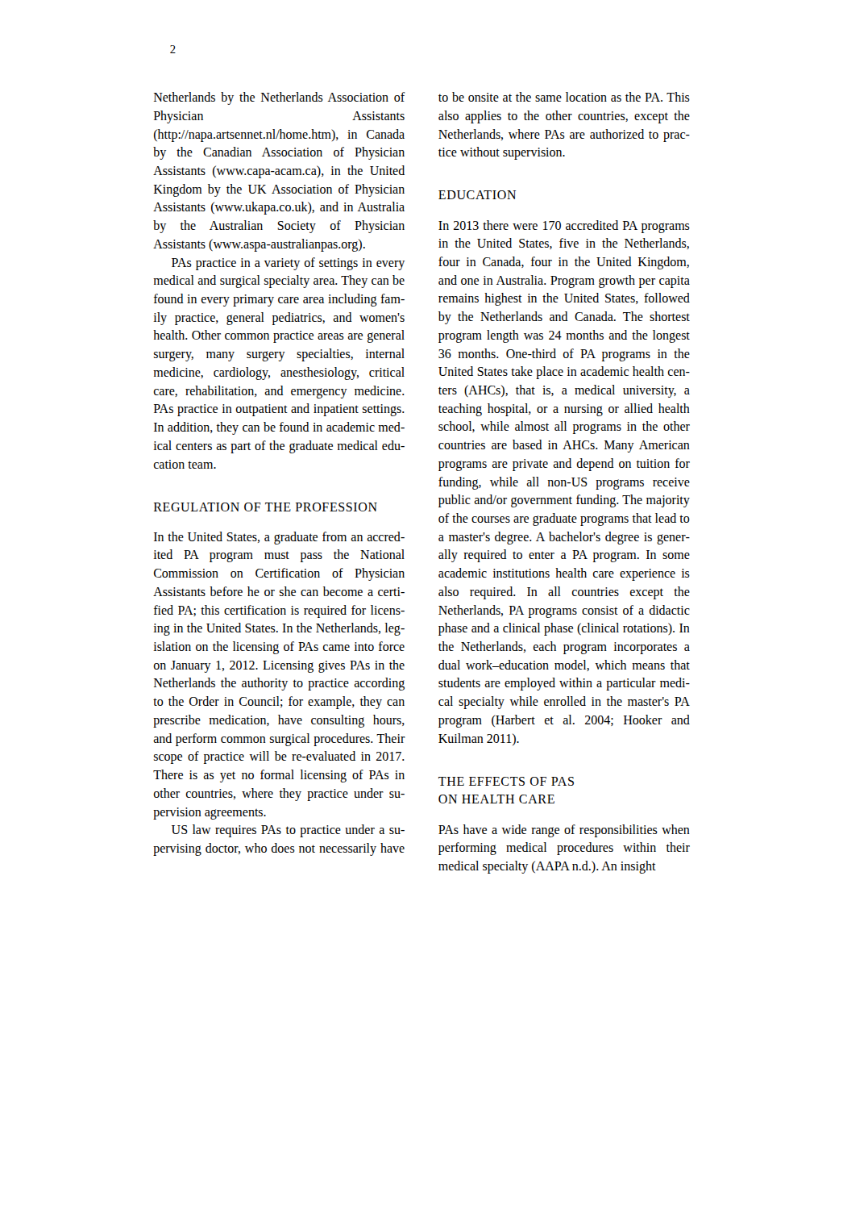2
Netherlands by the Netherlands Association of Physician Assistants (http://napa.artsennet.nl/home.htm), in Canada by the Canadian Association of Physician Assistants (www.capa-acam.ca), in the United Kingdom by the UK Association of Physician Assistants (www.ukapa.co.uk), and in Australia by the Australian Society of Physician Assistants (www.aspa-australianpas.org).
PAs practice in a variety of settings in every medical and surgical specialty area. They can be found in every primary care area including family practice, general pediatrics, and women's health. Other common practice areas are general surgery, many surgery specialties, internal medicine, cardiology, anesthesiology, critical care, rehabilitation, and emergency medicine. PAs practice in outpatient and inpatient settings. In addition, they can be found in academic medical centers as part of the graduate medical education team.
REGULATION OF THE PROFESSION
In the United States, a graduate from an accredited PA program must pass the National Commission on Certification of Physician Assistants before he or she can become a certified PA; this certification is required for licensing in the United States. In the Netherlands, legislation on the licensing of PAs came into force on January 1, 2012. Licensing gives PAs in the Netherlands the authority to practice according to the Order in Council; for example, they can prescribe medication, have consulting hours, and perform common surgical procedures. Their scope of practice will be re-evaluated in 2017. There is as yet no formal licensing of PAs in other countries, where they practice under supervision agreements.
US law requires PAs to practice under a supervising doctor, who does not necessarily have to be onsite at the same location as the PA. This also applies to the other countries, except the Netherlands, where PAs are authorized to practice without supervision.
EDUCATION
In 2013 there were 170 accredited PA programs in the United States, five in the Netherlands, four in Canada, four in the United Kingdom, and one in Australia. Program growth per capita remains highest in the United States, followed by the Netherlands and Canada. The shortest program length was 24 months and the longest 36 months. One-third of PA programs in the United States take place in academic health centers (AHCs), that is, a medical university, a teaching hospital, or a nursing or allied health school, while almost all programs in the other countries are based in AHCs. Many American programs are private and depend on tuition for funding, while all non-US programs receive public and/or government funding. The majority of the courses are graduate programs that lead to a master's degree. A bachelor's degree is generally required to enter a PA program. In some academic institutions health care experience is also required. In all countries except the Netherlands, PA programs consist of a didactic phase and a clinical phase (clinical rotations). In the Netherlands, each program incorporates a dual work–education model, which means that students are employed within a particular medical specialty while enrolled in the master's PA program (Harbert et al. 2004; Hooker and Kuilman 2011).
THE EFFECTS OF PAS
ON HEALTH CARE
PAs have a wide range of responsibilities when performing medical procedures within their medical specialty (AAPA n.d.). An insight